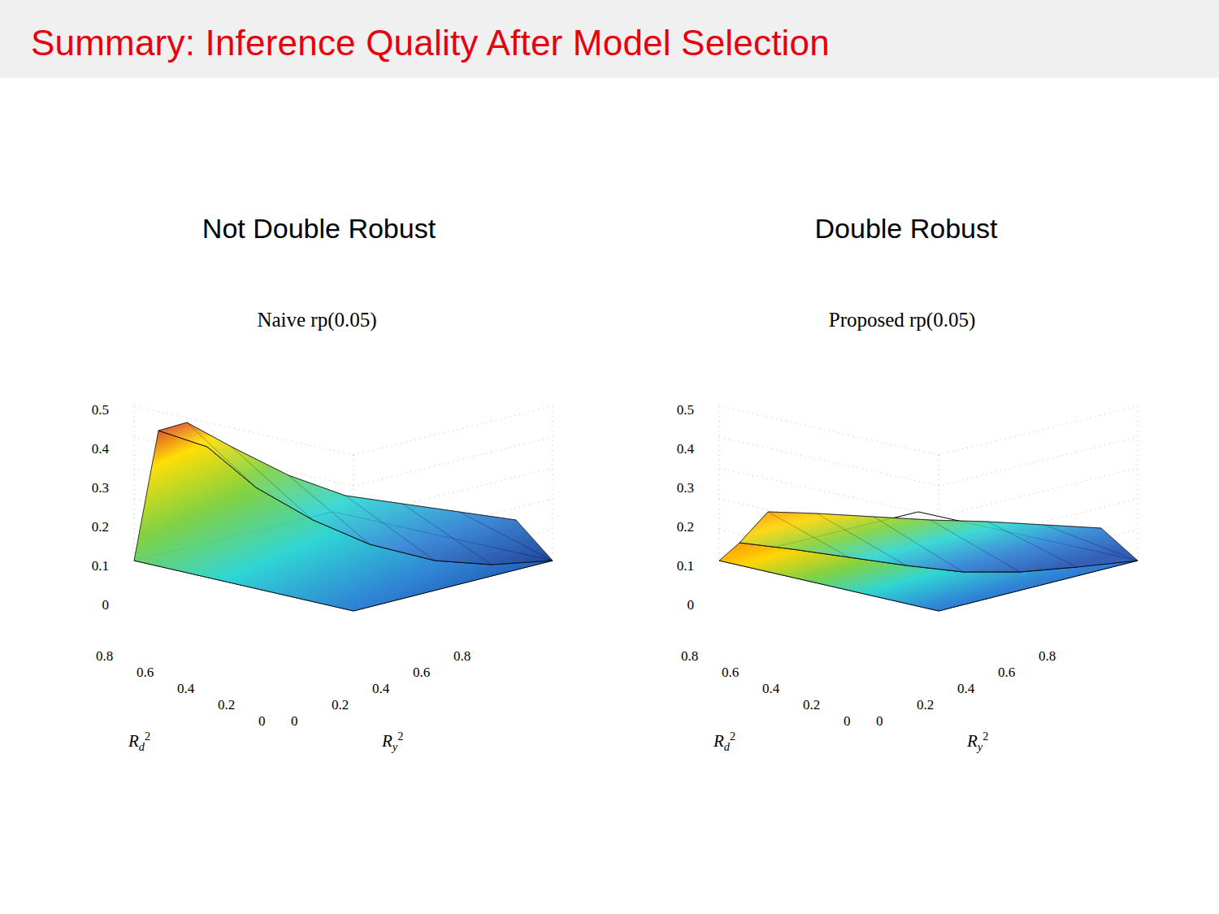Summary: Inference Quality After Model Selection
Not Double Robust
Double Robust
Naive rp(0.05)
0.5
0.4
0.3
0.2
0.1
0
0.8 0.6 0.4 0.2 0
0 0.2 0.4 0.6 0.8
Rd2
Ry2
Proposed rp(0.05)
0.5
0.4
0.3
0.2
0.1
0
0.8 0.6 0.4 0.2 0
0 0.2 0.4 0.6 0.8
Rd2
Ry2